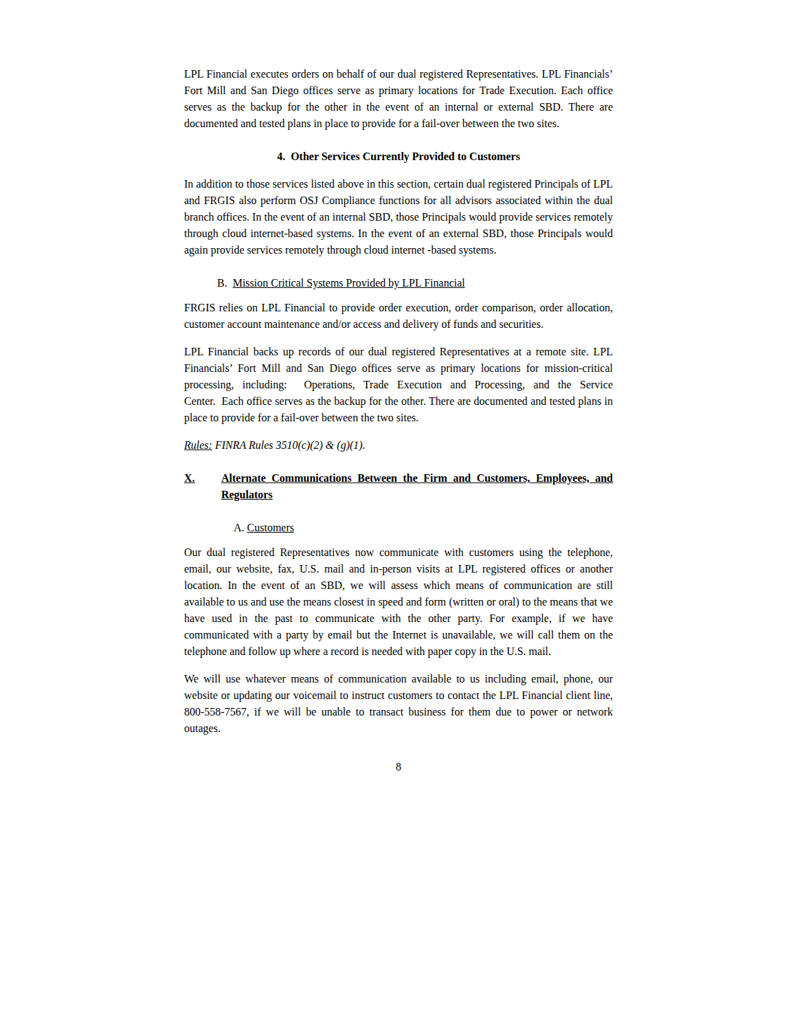LPL Financial executes orders on behalf of our dual registered Representatives. LPL Financials’ Fort Mill and San Diego offices serve as primary locations for Trade Execution. Each office serves as the backup for the other in the event of an internal or external SBD. There are documented and tested plans in place to provide for a fail-over between the two sites.
4. Other Services Currently Provided to Customers
In addition to those services listed above in this section, certain dual registered Principals of LPL and FRGIS also perform OSJ Compliance functions for all advisors associated within the dual branch offices. In the event of an internal SBD, those Principals would provide services remotely through cloud internet-based systems. In the event of an external SBD, those Principals would again provide services remotely through cloud internet -based systems.
B. Mission Critical Systems Provided by LPL Financial
FRGIS relies on LPL Financial to provide order execution, order comparison, order allocation, customer account maintenance and/or access and delivery of funds and securities.
LPL Financial backs up records of our dual registered Representatives at a remote site. LPL Financials’ Fort Mill and San Diego offices serve as primary locations for mission-critical processing, including: Operations, Trade Execution and Processing, and the Service Center. Each office serves as the backup for the other. There are documented and tested plans in place to provide for a fail-over between the two sites.
Rules: FINRA Rules 3510(c)(2) & (g)(1).
X. Alternate Communications Between the Firm and Customers, Employees, and Regulators
A. Customers
Our dual registered Representatives now communicate with customers using the telephone, email, our website, fax, U.S. mail and in-person visits at LPL registered offices or another location. In the event of an SBD, we will assess which means of communication are still available to us and use the means closest in speed and form (written or oral) to the means that we have used in the past to communicate with the other party. For example, if we have communicated with a party by email but the Internet is unavailable, we will call them on the telephone and follow up where a record is needed with paper copy in the U.S. mail.
We will use whatever means of communication available to us including email, phone, our website or updating our voicemail to instruct customers to contact the LPL Financial client line, 800-558-7567, if we will be unable to transact business for them due to power or network outages.
8